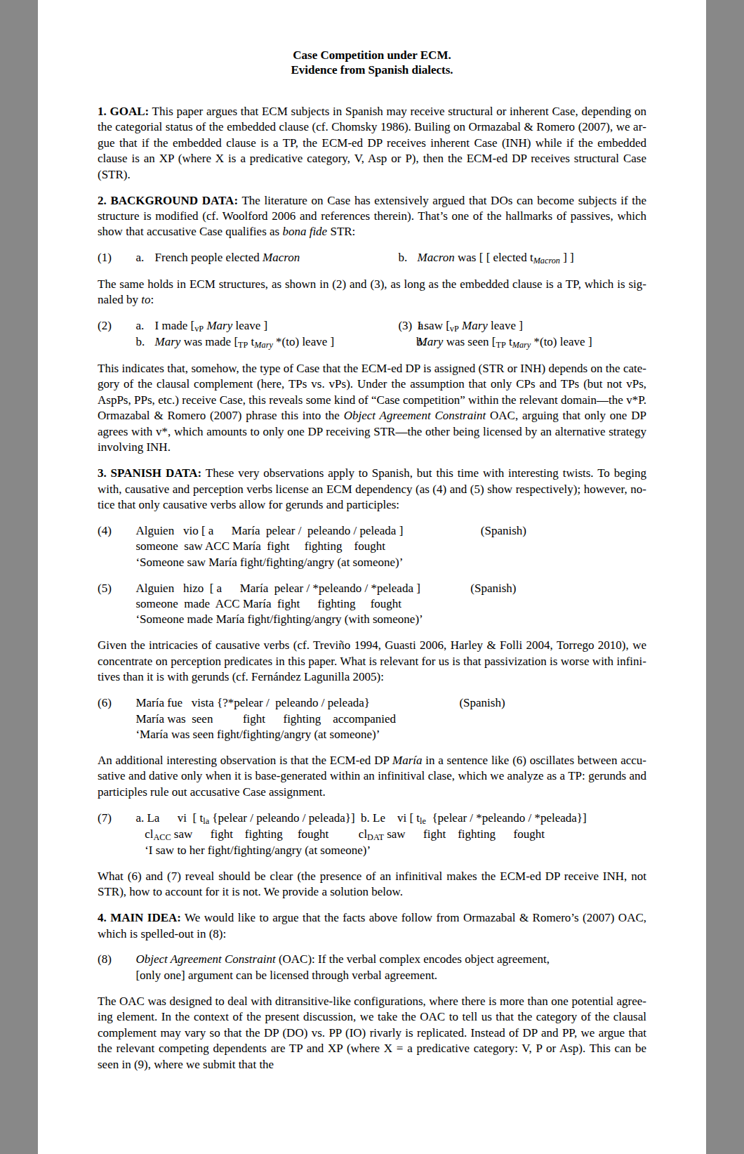Case Competition under ECM.
Evidence from Spanish dialects.
1. GOAL: This paper argues that ECM subjects in Spanish may receive structural or inherent Case, depending on the categorial status of the embedded clause (cf. Chomsky 1986). Builing on Ormazabal & Romero (2007), we argue that if the embedded clause is a TP, the ECM-ed DP receives inherent Case (INH) while if the embedded clause is an XP (where X is a predicative category, V, Asp or P), then the ECM-ed DP receives structural Case (STR).
2. BACKGROUND DATA: The literature on Case has extensively argued that DOs can become subjects if the structure is modified (cf. Woolford 2006 and references therein). That’s one of the hallmarks of passives, which show that accusative Case qualifies as bona fide STR:
(1)
a. French people elected Macron
b. Macron was [ [ elected tMacron ] ]
The same holds in ECM structures, as shown in (2) and (3), as long as the embedded clause is a TP, which is signaled by to:
(2)
a. I made [vP Mary leave ]
b. Mary was made [TP tMary *(to) leave ]
(3) a. I saw [vP Mary leave ]
b. Mary was seen [TP tMary *(to) leave ]
This indicates that, somehow, the type of Case that the ECM-ed DP is assigned (STR or INH) depends on the category of the clausal complement (here, TPs vs. vPs). Under the assumption that only CPs and TPs (but not vPs, AspPs, PPs, etc.) receive Case, this reveals some kind of “Case competition” within the relevant domain—the v*P. Ormazabal & Romero (2007) phrase this into the Object Agreement Constraint OAC, arguing that only one DP agrees with v*, which amounts to only one DP receiving STR—the other being licensed by an alternative strategy involving INH.
3. SPANISH DATA: These very observations apply to Spanish, but this time with interesting twists. To beging with, causative and perception verbs license an ECM dependency (as (4) and (5) show respectively); however, notice that only causative verbs allow for gerunds and participles:
(4)
Alguien vio [ a María pelear / peleando / peleada ](Spanish)
someone saw ACC María fight fighting fought
‘Someone saw María fight/fighting/angry (at someone)’
(5)
Alguien hizo [ a María pelear / *peleando / *peleada ](Spanish)
someone made ACC María fight fighting fought
‘Someone made María fight/fighting/angry (with someone)’
Given the intricacies of causative verbs (cf. Treviño 1994, Guasti 2006, Harley & Folli 2004, Torrego 2010), we concentrate on perception predicates in this paper. What is relevant for us is that passivization is worse with infinitives than it is with gerunds (cf. Fernández Lagunilla 2005):
(6)
María fue vista {?*pelear / peleando / peleada}(Spanish)
María was seen fight fighting accompanied
‘María was seen fight/fighting/angry (at someone)’
An additional interesting observation is that the ECM-ed DP María in a sentence like (6) oscillates between accusative and dative only when it is base-generated within an infinitival clase, which we analyze as a TP: gerunds and participles rule out accusative Case assignment.
(7)
a. La vi [ tla {pelear / peleando / peleada}] b. Le vi [ tle {pelear / *peleando / *peleada}]
clACC saw fight fighting fought clDAT saw fight fighting fought
‘I saw to her fight/fighting/angry (at someone)’
What (6) and (7) reveal should be clear (the presence of an infinitival makes the ECM-ed DP receive INH, not STR), how to account for it is not. We provide a solution below.
4. MAIN IDEA: We would like to argue that the facts above follow from Ormazabal & Romero’s (2007) OAC, which is spelled-out in (8):
(8)
Object Agreement Constraint (OAC): If the verbal complex encodes object agreement,
[only one] argument can be licensed through verbal agreement.
The OAC was designed to deal with ditransitive-like configurations, where there is more than one potential agreeing element. In the context of the present discussion, we take the OAC to tell us that the category of the clausal complement may vary so that the DP (DO) vs. PP (IO) rivarly is replicated. Instead of DP and PP, we argue that the relevant competing dependents are TP and XP (where X = a predicative category: V, P or Asp). This can be seen in (9), where we submit that the